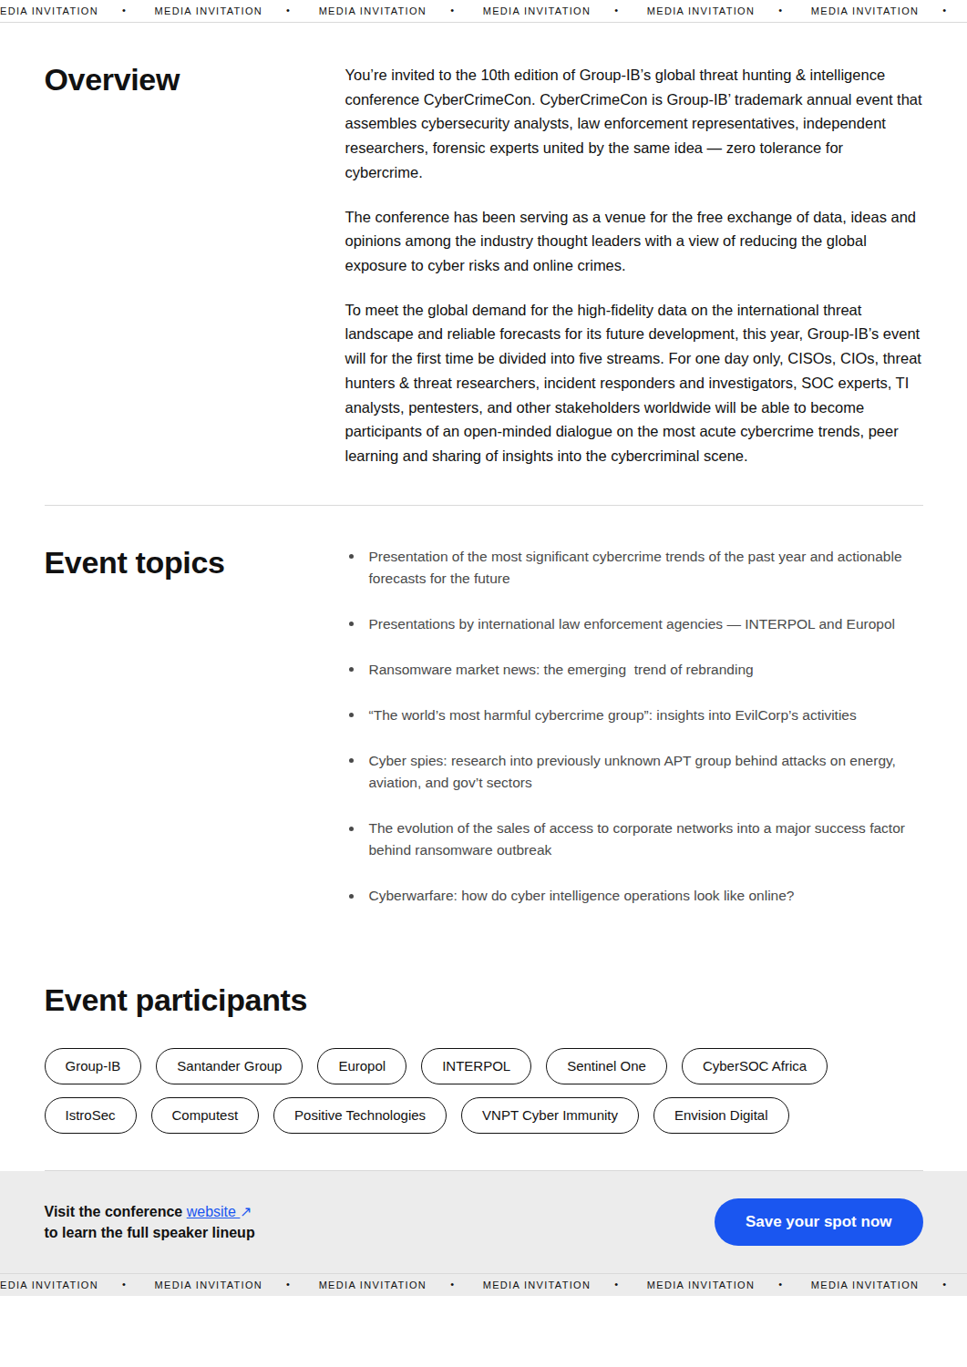EDIA INVITATION• MEDIA INVITATION• MEDIA INVITATION• MEDIA INVITATION• MEDIA INVITATION• MEDIA INVITATION• MED
Overview
You’re invited to the 10th edition of Group-IB’s global threat hunting & intelligence conference CyberCrimeCon. CyberCrimeCon is Group-IB’ trademark annual event that assembles cybersecurity analysts, law enforcement representatives, independent researchers, forensic experts united by the same idea — zero tolerance for cybercrime.
The conference has been serving as a venue for the free exchange of data, ideas and opinions among the industry thought leaders with a view of reducing the global exposure to cyber risks and online crimes.
To meet the global demand for the high-fidelity data on the international threat landscape and reliable forecasts for its future development, this year, Group-IB’s event will for the first time be divided into five streams. For one day only, CISOs, CIOs, threat hunters & threat researchers, incident responders and investigators, SOC experts, TI analysts, pentesters, and other stakeholders worldwide will be able to become participants of an open-minded dialogue on the most acute cybercrime trends, peer learning and sharing of insights into the cybercriminal scene.
Event topics
Presentation of the most significant cybercrime trends of the past year and actionable forecasts for the future
Presentations by international law enforcement agencies — INTERPOL and Europol
Ransomware market news: the emerging trend of rebranding
“The world’s most harmful cybercrime group”: insights into EvilCorp’s activities
Cyber spies: research into previously unknown APT group behind attacks on energy, aviation, and gov’t sectors
The evolution of the sales of access to corporate networks into a major success factor behind ransomware outbreak
Cyberwarfare: how do cyber intelligence operations look like online?
Event participants
Group-IB Santander Group Europol INTERPOL Sentinel One CyberSOC Africa IstroSec Computest Positive Technologies VNPT Cyber Immunity Envision Digital
Visit the conference website ↗
to learn the full speaker lineup
Save your spot now
EDIA INVITATION• MEDIA INVITATION• MEDIA INVITATION• MEDIA INVITATION• MEDIA INVITATION• MEDIA INVITATION• MED